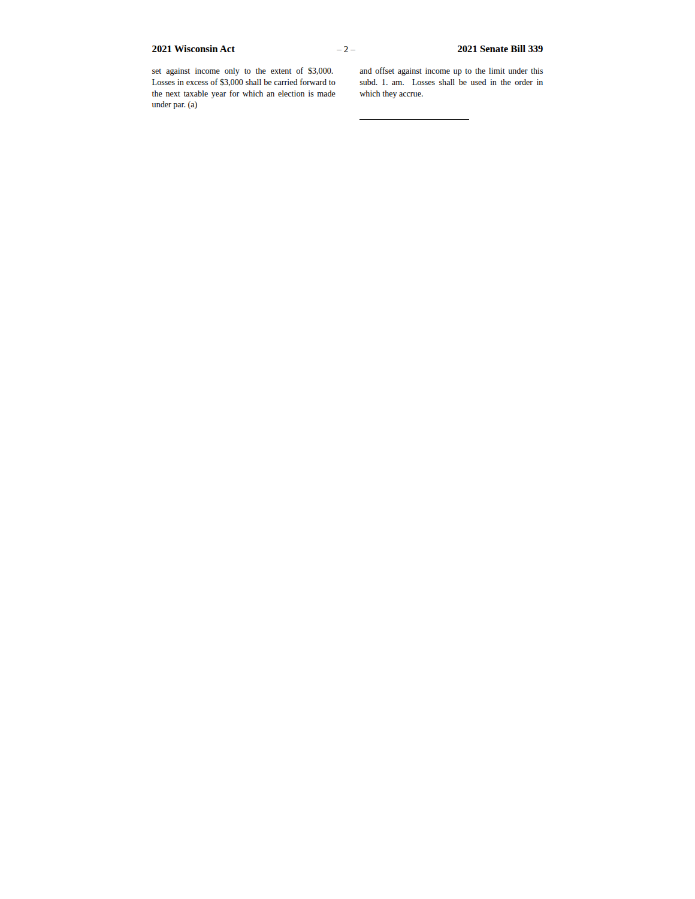2021 Wisconsin Act
– 2 –
2021 Senate Bill 339
set against income only to the extent of $3,000. Losses in excess of $3,000 shall be carried forward to the next taxable year for which an election is made under par. (a)
and offset against income up to the limit under this subd. 1. am. Losses shall be used in the order in which they accrue.